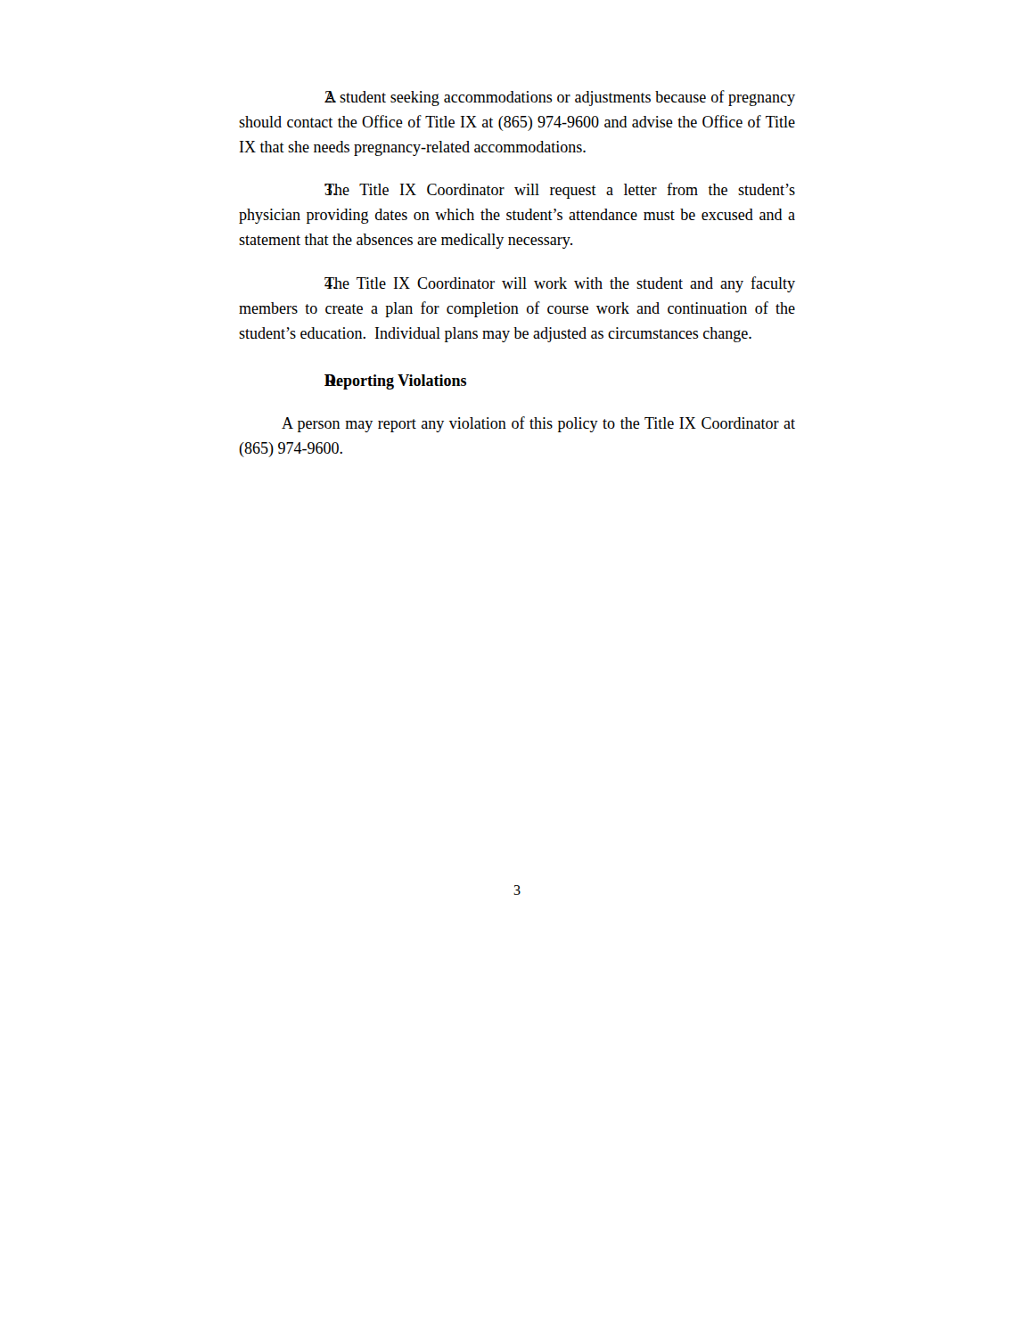2. A student seeking accommodations or adjustments because of pregnancy should contact the Office of Title IX at (865) 974-9600 and advise the Office of Title IX that she needs pregnancy-related accommodations.
3. The Title IX Coordinator will request a letter from the student’s physician providing dates on which the student’s attendance must be excused and a statement that the absences are medically necessary.
4. The Title IX Coordinator will work with the student and any faculty members to create a plan for completion of course work and continuation of the student’s education. Individual plans may be adjusted as circumstances change.
D. Reporting Violations
A person may report any violation of this policy to the Title IX Coordinator at (865) 974-9600.
3